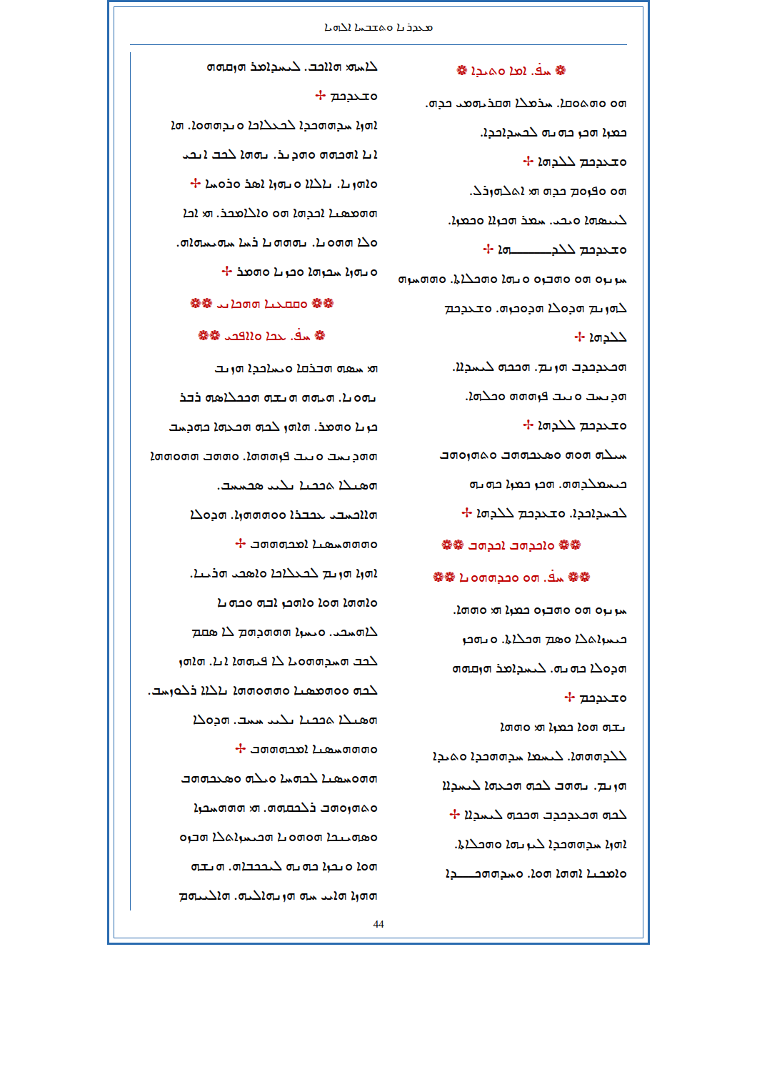ܡܥܕܪܢܐ ܘܬܫܒܚܐ ܐܠܗܝܐ
❁ ܚܦ̇. ܐܡܐ ܘܬܝܕܐ ❁
ܗܘ ܘܗܬܘܩܐ. ܚܪܡܠܐ ܗܩܪܝܗܡܝ ܟܕܗ.
ܟܡܙܐ ܗܟܙ ܟܗܢܗ ܠܟܚܕܐܟܕܐ.
ܘܫܥܕܟܡ ܠܠܕܗܐ ✢
ܗܘ ܘܦܙܘܡ ܟܕܗ ܗܝ ܐܬܠܗܙܪܠ.
ܠܝܝܣܗܐ ܘܝܟܝ. ܚܡܪ ܗܟܙܐܐ ܘܟܡܙܐ.
ܘܫܥܕܟܡ ܠܠܕـــــــܗܐ ✢
ܚܙܢܙܘ ܗܘ ܘܗܒܙܘ ܘܢܗܐ ܘܗܟܠܐܬܐ. ܘܗܗܚܙܗ
ܠܗܙܢܡ ܗܕܘܠܐ ܗܕܘܟܙܗ. ܘܫܥܕܟܡ
ܠܠܕܗܐ ✢
ܗܟܥܕܟܕܒ ܗܙܢܡ. ܗܟܟܗ ܠܝܚܕܐܐ.
ܗܕܢܚܒ ܘܢܝܒ ܦܙܗܗܗ ܘܟܠܗܐ.
ܘܫܥܕܟܡ ܠܠܕܗܐ ✢
ܚܝܠܗ ܗܘܗ ܘܣܥܟܗܗܒ ܘܬܗܙܘܗܒ
ܟܝܚܡܠܕܗܗ. ܗܟܙ ܟܡܙܐ ܟܗܢܗ
ܠܟܚܕܐܟܕܐ. ܘܫܥܕܟܡ ܠܠܕܗܐ ✢
❁❁ ܘܐܟܕܗܒ ܐܟܕܗܒ ❁❁
❁❁ ܚܦ̇. ܗܘ ܘܟܕܗܗܘܢܐ ❁❁
ܚܙܢܙܘ ܗܘ ܘܗܒܙܘ ܟܡܙܐ ܗܝ ܘܗܗܐ.
ܟܝܚܙܐܬܠܐ ܘܣܡ ܗܟܠܐܬܐ. ܘܢܗܟܙ
ܗܕܘܠܐ ܟܗܢܗ. ܠܝܚܕܐܡܪ ܗܙܩܗܗ
ܘܫܥܕܟܡ ✢
ܢܫܗ ܗܘܐ ܟܡܙܐ ܗܝ ܘܗܗܐ
ܠܠܕܗܗܗܐ. ܠܝܚܡܐ ܚܕܗܗܟܕܐ ܘܬܝܕܐ
ܗܙܢܡ. ܢܗܗܒ ܠܟܗ ܗܟܥܗܐ ܠܝܚܕܐܐ
ܠܟܗ ܗܟܥܕܟܕܒ ܗܟܟܗ ܠܝܚܕܐܐ ✢
ܐܗܙܐ ܚܕܗܗܟܕܐ ܠܝܙܢܗܐ ܘܗܟܠܐܬܐ.
ܘܐܡܟܢܐ ܐܗܗܐ ܗܘܐ. ܘܚܕܗܗܟـــܕܐ
ܠܐܚܗܝ ܗܐܐܟܒ. ܠܝܚܕܐܡܪ ܗܙܩܗܗ
ܘܫܥܕܟܡ ✢
ܐܗܙܐ ܚܕܗܗܟܕܐ ܠܟܥܠܐܟܐ ܘܢܕܗܗܘܐ. ܗܐ
ܐܢܐ ܐܗܟܗܗ ܘܗܕܢܪ. ܢܗܗܐ ܠܟܒ ܐܢܟܝ
ܘܐܗܙܢܐ. ܢܐܠܐܐ ܘܢܗܙܐ ܐܣܪ ܘܪܘܚܐ ✢
ܗܗܡܣܢܐ ܐܟܕܗܐ ܗܘ ܘܐܠܐܡܟܪ. ܗܝ ܐܟܐ
ܘܠܐ ܗܗܘܢܐ. ܢܗܗܗܢܐ ܪܚܐ ܚܗܝܚܗܐܗ.
ܘܢܗܙܐ ܚܟܙܗܐ ܘܟܙܢܐ ܘܗܡܪ ✢
❁❁ ܘܩܩܥܢܐ ܗܗܟܐܢܝ ❁❁
❁ ܚܦ̇. ܥܟܐ ܘܐܐܦܟܝ ❁❁
ܗܝ ܚܣܗ ܗܒܪܩܐ ܘܝܚܐܟܕܐ ܗܙܢܒ
ܢܗܘܢܐ. ܗܝܗܗ ܗܢܫܗ ܗܟܟܠܐܣܗ ܪܒܪ
ܟܙܢܐ ܘܗܡܪ. ܗܐܗܙ ܠܟܗ ܗܟܥܗܐ ܟܗܕܚܒ
ܗܗܕܢܚܒ ܘܢܝܒ ܦܙܗܗܗܐ. ܘܗܗܒ ܗܗܘܗܗܐ
ܗܣܢܠܐ ܬܟܟܢܐ ܢܠܝܝ ܣܟܚܚܒ.
ܗܐܐܟܚܒܝ ܥܟܒܪܐ ܘܘܗܗܗܙܐ. ܗܕܘܠܐ
ܘܗܗܗܚܣܢܐ ܐܡܟܗܗܗܒ ✢
ܐܗܙܐ ܗܙܢܡ ܠܟܥܠܐܟܐ ܘܐܣܟܝ ܗܪܝܢܐ.
ܘܐܗܗܐ ܗܘܐ ܘܐܗܟܙ ܐܒܗ ܘܟܗܢܐ
ܠܐܗܚܟܝ. ܘܝܚܙܐ ܗܗܗܕܗܡ ܠܐ ܣܩܡ
ܠܟܒ ܗܚܕܗܗܘܝܐ ܠܐ ܦܝܗܗܐ ܐܢܐ. ܗܐܗܙ
ܠܟܗ ܘܘܗܡܣܢܐ ܘܗܗܘܗܗܐ ܢܐܠܐܐ ܪܠܘܙܚܒ.
ܗܣܢܠܐ ܬܟܟܢܐ ܢܠܝܝ ܚܚܒ. ܗܕܘܠܐ
ܘܗܗܗܚܣܢܐ ܐܡܟܗܗܗܒ ✢
ܗܗܘܚܣܢܐ ܠܟܗܚܐ ܘܝܠܗ ܘܣܥܟܗܗܒ
ܘܬܗܙܘܗܒ ܪܠܟܩܗܗ. ܗܝ ܗܗܗܚܟܙܐ
ܘܣܗܝܢܟܐ ܗܘܗܘܢܐ ܗܟܝܚܙܐܬܠܐ ܗܒܙܘ
ܗܘܐ ܘܢܟܙܐ ܟܗܢܗ ܠܝܟܟܒܐܗ. ܗܢܫܗ
ܗܗܙܐ ܗܐܝܝ ܚܗ ܗܙܢܗܐܠܝܗ. ܗܐܠܝܝܗܡ
44